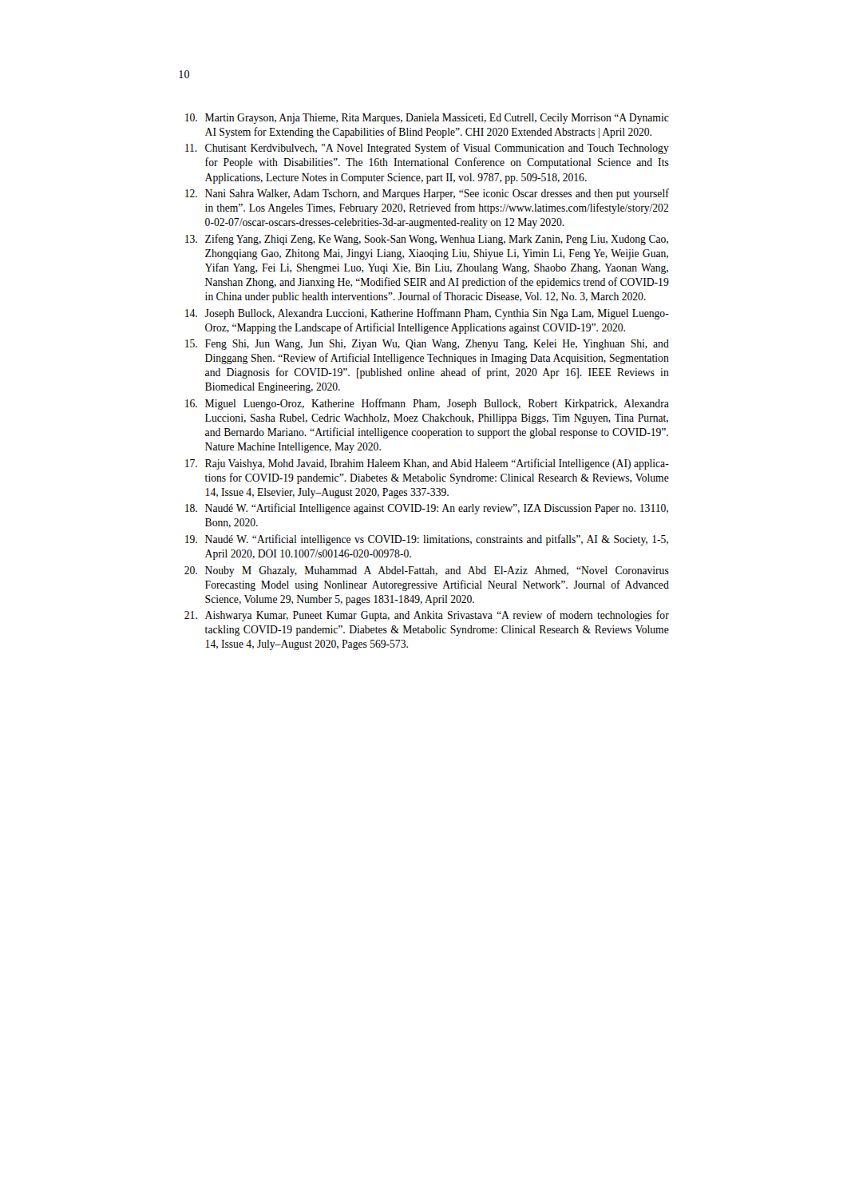10
Martin Grayson, Anja Thieme, Rita Marques, Daniela Massiceti, Ed Cutrell, Cecily Morrison “A Dynamic AI System for Extending the Capabilities of Blind People”. CHI 2020 Extended Abstracts | April 2020.
Chutisant Kerdvibulvech, "A Novel Integrated System of Visual Communication and Touch Technology for People with Disabilities”. The 16th International Conference on Computational Science and Its Applications, Lecture Notes in Computer Science, part II, vol. 9787, pp. 509-518, 2016.
Nani Sahra Walker, Adam Tschorn, and Marques Harper, “See iconic Oscar dresses and then put yourself in them”. Los Angeles Times, February 2020, Retrieved from https://www.latimes.com/lifestyle/story/2020-02-07/oscar-oscars-dresses-celebrities-3d-ar-augmented-reality on 12 May 2020.
Zifeng Yang, Zhiqi Zeng, Ke Wang, Sook-San Wong, Wenhua Liang, Mark Zanin, Peng Liu, Xudong Cao, Zhongqiang Gao, Zhitong Mai, Jingyi Liang, Xiaoqing Liu, Shiyue Li, Yimin Li, Feng Ye, Weijie Guan, Yifan Yang, Fei Li, Shengmei Luo, Yuqi Xie, Bin Liu, Zhoulang Wang, Shaobo Zhang, Yaonan Wang, Nanshan Zhong, and Jianxing He, “Modified SEIR and AI prediction of the epidemics trend of COVID-19 in China under public health interventions”. Journal of Thoracic Disease, Vol. 12, No. 3, March 2020.
Joseph Bullock, Alexandra Luccioni, Katherine Hoffmann Pham, Cynthia Sin Nga Lam, Miguel Luengo-Oroz, “Mapping the Landscape of Artificial Intelligence Applications against COVID-19”. 2020.
Feng Shi, Jun Wang, Jun Shi, Ziyan Wu, Qian Wang, Zhenyu Tang, Kelei He, Yinghuan Shi, and Dinggang Shen. “Review of Artificial Intelligence Techniques in Imaging Data Acquisition, Segmentation and Diagnosis for COVID-19”. [published online ahead of print, 2020 Apr 16]. IEEE Reviews in Biomedical Engineering, 2020.
Miguel Luengo-Oroz, Katherine Hoffmann Pham, Joseph Bullock, Robert Kirkpatrick, Alexandra Luccioni, Sasha Rubel, Cedric Wachholz, Moez Chakchouk, Phillippa Biggs, Tim Nguyen, Tina Purnat, and Bernardo Mariano. “Artificial intelligence cooperation to support the global response to COVID-19”. Nature Machine Intelligence, May 2020.
Raju Vaishya, Mohd Javaid, Ibrahim Haleem Khan, and Abid Haleem “Artificial Intelligence (AI) applications for COVID-19 pandemic”. Diabetes & Metabolic Syndrome: Clinical Research & Reviews, Volume 14, Issue 4, Elsevier, July–August 2020, Pages 337-339.
Naudé W. “Artificial Intelligence against COVID-19: An early review”, IZA Discussion Paper no. 13110, Bonn, 2020.
Naudé W. “Artificial intelligence vs COVID-19: limitations, constraints and pitfalls”, AI & Society, 1-5, April 2020, DOI 10.1007/s00146-020-00978-0.
Nouby M Ghazaly, Muhammad A Abdel-Fattah, and Abd El-Aziz Ahmed, “Novel Coronavirus Forecasting Model using Nonlinear Autoregressive Artificial Neural Network”. Journal of Advanced Science, Volume 29, Number 5, pages 1831-1849, April 2020.
Aishwarya Kumar, Puneet Kumar Gupta, and Ankita Srivastava “A review of modern technologies for tackling COVID-19 pandemic”. Diabetes & Metabolic Syndrome: Clinical Research & Reviews Volume 14, Issue 4, July–August 2020, Pages 569-573.